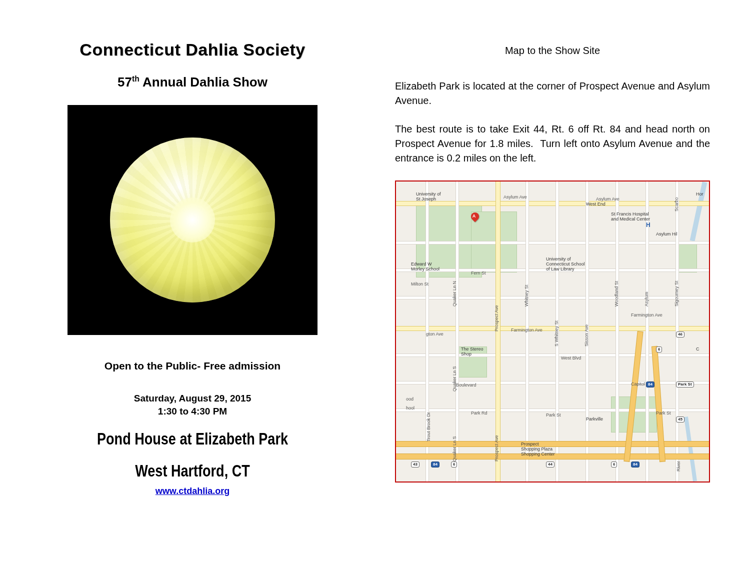Connecticut Dahlia Society
57th Annual Dahlia Show
Open to the Public- Free admission
Saturday, August 29, 2015
1:30 to 4:30 PM
Pond House at Elizabeth Park
West Hartford, CT
www.ctdahlia.org
Map to the Show Site
Elizabeth Park is located at the corner of Prospect Avenue and Asylum Avenue.
The best route is to take Exit 44, Rt. 6 off Rt. 84 and head north on Prospect Avenue for 1.8 miles. Turn left onto Asylum Avenue and the entrance is 0.2 miles on the left.
A
Asylum Ave
Asylum Ave
Fern St
Farmington Ave
Farmington Ave
West Blvd
Boulevard
Park Rd
Park St
Park St
Capitol Ave
gton Ave
ood
hool
Milton St
Quaker Ln N
Quaker Ln S
Quaker Ln S
Prospect Ave
Whitney St
S Whitney St
Sisson Ave
Woodland St
Asylum
Sigourney St
Scarbo
Trout Brook Dr
Prospect Ave
River
University of
St Joseph
St Francis Hospital
and Medical Center
West End
Asylum Hil
Hor
University of
Connecticut School
of Law Library
Edward W
Morley School
The Stereo
Shop
Parkville
Prospect
Shopping Plaza
Shopping Center
C
6
84
Park St
46
45
43
84
6
44
6
84
H